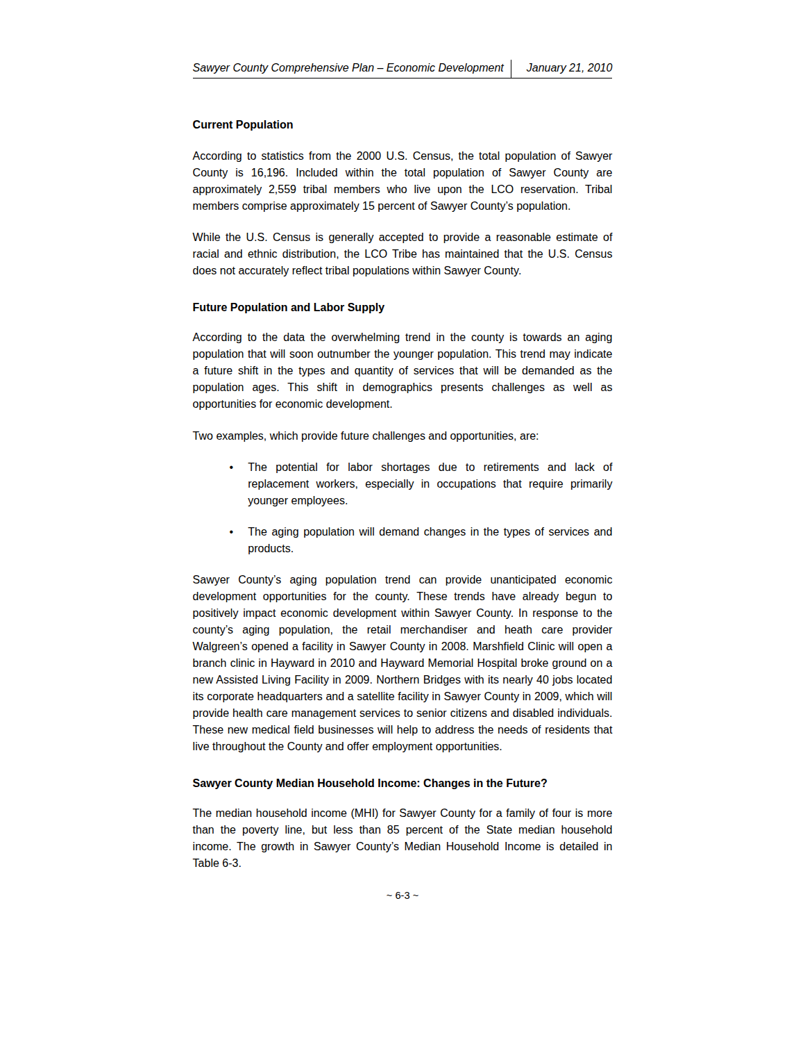Sawyer County Comprehensive Plan – Economic Development
January 21, 2010
Current Population
According to statistics from the 2000 U.S. Census, the total population of Sawyer County is 16,196. Included within the total population of Sawyer County are approximately 2,559 tribal members who live upon the LCO reservation. Tribal members comprise approximately 15 percent of Sawyer County’s population.
While the U.S. Census is generally accepted to provide a reasonable estimate of racial and ethnic distribution, the LCO Tribe has maintained that the U.S. Census does not accurately reflect tribal populations within Sawyer County.
Future Population and Labor Supply
According to the data the overwhelming trend in the county is towards an aging population that will soon outnumber the younger population. This trend may indicate a future shift in the types and quantity of services that will be demanded as the population ages. This shift in demographics presents challenges as well as opportunities for economic development.
Two examples, which provide future challenges and opportunities, are:
The potential for labor shortages due to retirements and lack of replacement workers, especially in occupations that require primarily younger employees.
The aging population will demand changes in the types of services and products.
Sawyer County’s aging population trend can provide unanticipated economic development opportunities for the county. These trends have already begun to positively impact economic development within Sawyer County. In response to the county’s aging population, the retail merchandiser and heath care provider Walgreen’s opened a facility in Sawyer County in 2008. Marshfield Clinic will open a branch clinic in Hayward in 2010 and Hayward Memorial Hospital broke ground on a new Assisted Living Facility in 2009. Northern Bridges with its nearly 40 jobs located its corporate headquarters and a satellite facility in Sawyer County in 2009, which will provide health care management services to senior citizens and disabled individuals. These new medical field businesses will help to address the needs of residents that live throughout the County and offer employment opportunities.
Sawyer County Median Household Income: Changes in the Future?
The median household income (MHI) for Sawyer County for a family of four is more than the poverty line, but less than 85 percent of the State median household income. The growth in Sawyer County’s Median Household Income is detailed in Table 6-3.
~ 6-3 ~